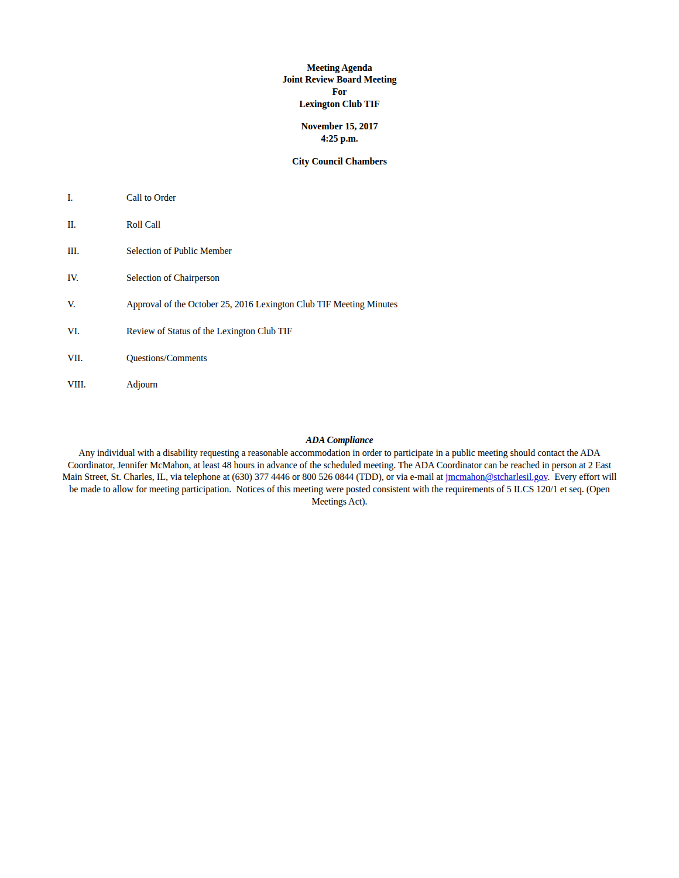Meeting Agenda
Joint Review Board Meeting
For
Lexington Club TIF
November 15, 2017
4:25 p.m.
City Council Chambers
I. Call to Order
II. Roll Call
III. Selection of Public Member
IV. Selection of Chairperson
V. Approval of the October 25, 2016 Lexington Club TIF Meeting Minutes
VI. Review of Status of the Lexington Club TIF
VII. Questions/Comments
VIII. Adjourn
ADA Compliance
Any individual with a disability requesting a reasonable accommodation in order to participate in a public meeting should contact the ADA Coordinator, Jennifer McMahon, at least 48 hours in advance of the scheduled meeting. The ADA Coordinator can be reached in person at 2 East Main Street, St. Charles, IL, via telephone at (630) 377 4446 or 800 526 0844 (TDD), or via e-mail at jmcmahon@stcharlesil.gov. Every effort will be made to allow for meeting participation. Notices of this meeting were posted consistent with the requirements of 5 ILCS 120/1 et seq. (Open Meetings Act).